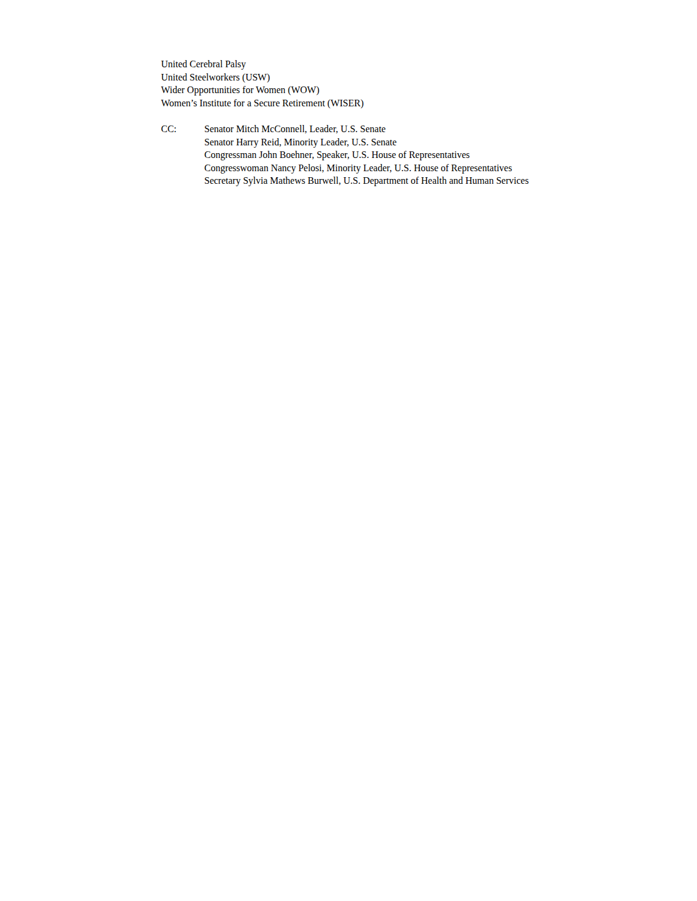United Cerebral Palsy
United Steelworkers (USW)
Wider Opportunities for Women (WOW)
Women’s Institute for a Secure Retirement (WISER)
| CC: | Senator Mitch McConnell, Leader, U.S. Senate Senator Harry Reid, Minority Leader, U.S. Senate Congressman John Boehner, Speaker, U.S. House of Representatives Congresswoman Nancy Pelosi, Minority Leader, U.S. House of Representatives Secretary Sylvia Mathews Burwell, U.S. Department of Health and Human Services |